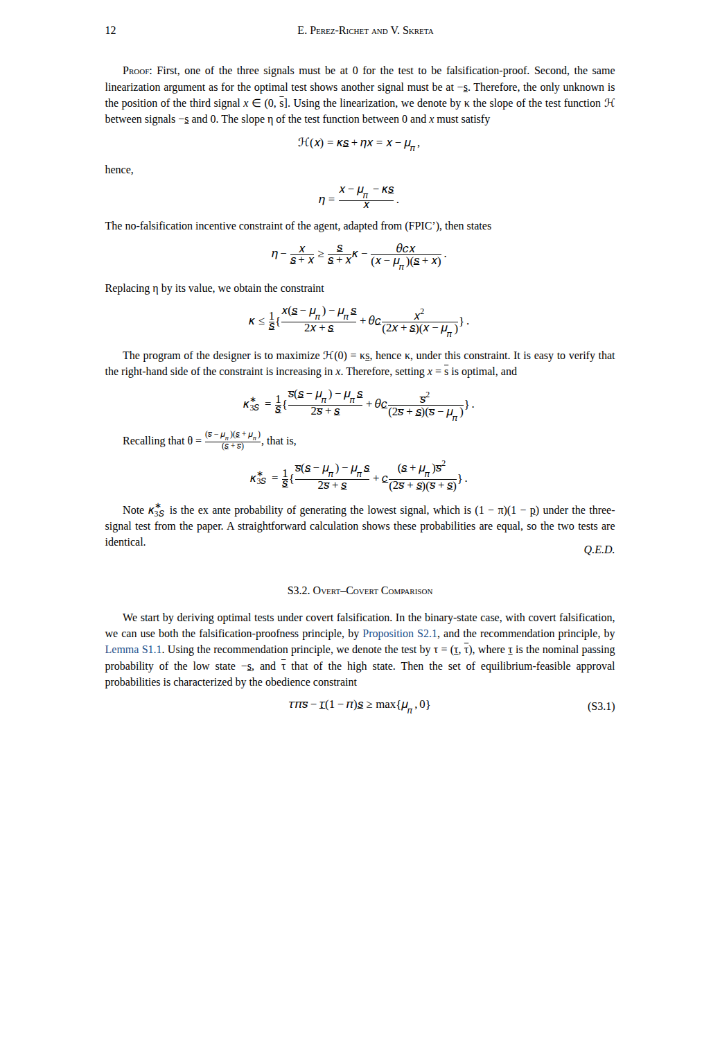12 E. Perez-Richet and V. Skreta
Proof: First, one of the three signals must be at 0 for the test to be falsification-proof. Second, the same linearization argument as for the optimal test shows another signal must be at −s. Therefore, the only unknown is the position of the third signal x ∈ (0, s]. Using the linearization, we denote by κ the slope of the test function ℋ between signals −s and 0. The slope η of the test function between 0 and x must satisfy
ℋ(x) = κs̲ + ηx = x−μπ ,
hence,
η = x−μπ−κs̲ x .
The no-falsification incentive constraint of the agent, adapted from (FPIC’), then states
η − x s̲+x ≥ s̲ s̲+x κ − θcx (x−μπ)(s̲+x) .
Replacing η by its value, we obtain the constraint
κ ≤ 1 s̲ { x(s̲−μπ)−μπs̲ 2x+s̲ + θc̲ x2 (2x+s̲)(x−μπ) } .
The program of the designer is to maximize ℋ(0) = κs, hence κ, under this constraint. It is easy to verify that the right-hand side of the constraint is increasing in x. Therefore, setting x = s is optimal, and
κ3S∗ = 1 s̲ { s¯(s̲−μπ)−μπs̲ 2s¯+s̲ + θc̲ s¯2 (2s¯+s̲)(s¯−μπ) } .
Recalling that θ = (s¯−μπ)(s̲+μπ)(s̲+s¯), that is,
κ3S∗ = 1 s̲ { s¯(s̲−μπ)−μπs̲ 2s¯+s̲ + c̲ (s̲+μπ)s¯2 (2s¯+s̲)(s¯+s̲) } .
Note κ3S∗ is the ex ante probability of generating the lowest signal, which is (1 − π)(1 − p) under the three-signal test from the paper. A straightforward calculation shows these probabilities are equal, so the two tests are identical.
Q.E.D.
S3.2. Overt–Covert Comparison
We start by deriving optimal tests under covert falsification. In the binary-state case, with covert falsification, we can use both the falsification-proofness principle, by Proposition S2.1, and the recommendation principle, by Lemma S1.1. Using the recommendation principle, we denote the test by τ = (τ, τ), where τ is the nominal passing probability of the low state −s, and τ that of the high state. Then the set of equilibrium-feasible approval probabilities is characterized by the obedience constraint
τ¯ π s¯ − τ̲ (1−π) s̲ ≥ max {μπ,0} (S3.1)